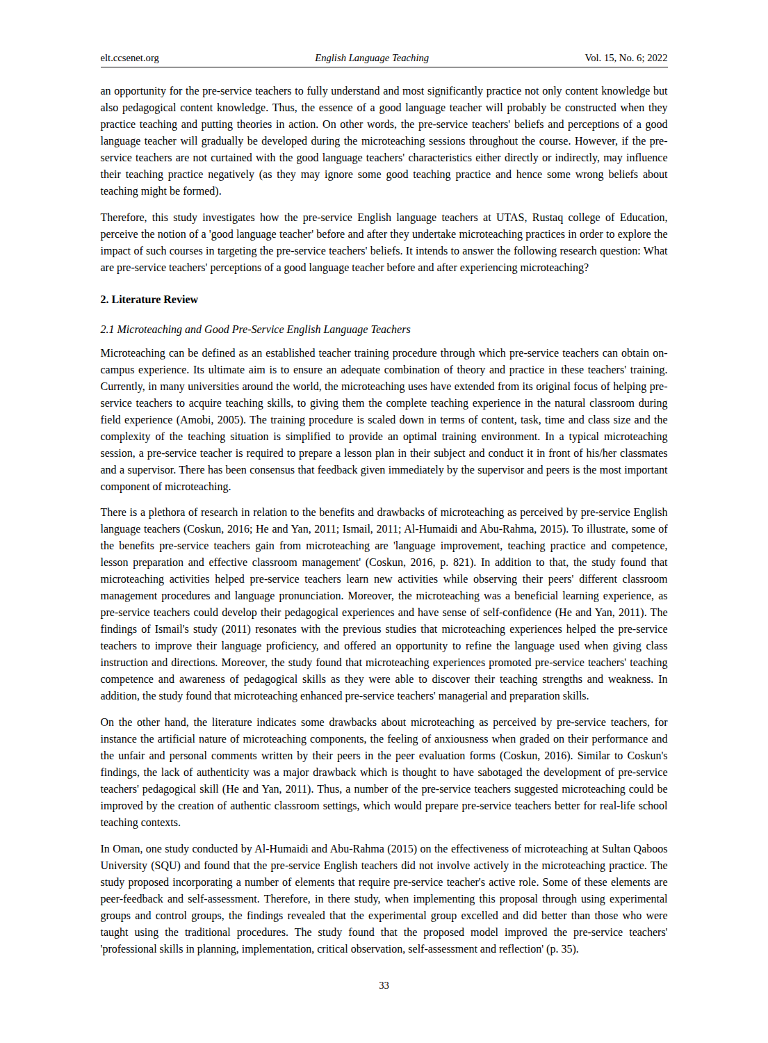elt.ccsenet.org English Language Teaching Vol. 15, No. 6; 2022
an opportunity for the pre-service teachers to fully understand and most significantly practice not only content knowledge but also pedagogical content knowledge. Thus, the essence of a good language teacher will probably be constructed when they practice teaching and putting theories in action. On other words, the pre-service teachers' beliefs and perceptions of a good language teacher will gradually be developed during the microteaching sessions throughout the course. However, if the pre-service teachers are not curtained with the good language teachers' characteristics either directly or indirectly, may influence their teaching practice negatively (as they may ignore some good teaching practice and hence some wrong beliefs about teaching might be formed).
Therefore, this study investigates how the pre-service English language teachers at UTAS, Rustaq college of Education, perceive the notion of a 'good language teacher' before and after they undertake microteaching practices in order to explore the impact of such courses in targeting the pre-service teachers' beliefs. It intends to answer the following research question: What are pre-service teachers' perceptions of a good language teacher before and after experiencing microteaching?
2. Literature Review
2.1 Microteaching and Good Pre-Service English Language Teachers
Microteaching can be defined as an established teacher training procedure through which pre-service teachers can obtain on-campus experience. Its ultimate aim is to ensure an adequate combination of theory and practice in these teachers' training. Currently, in many universities around the world, the microteaching uses have extended from its original focus of helping pre-service teachers to acquire teaching skills, to giving them the complete teaching experience in the natural classroom during field experience (Amobi, 2005). The training procedure is scaled down in terms of content, task, time and class size and the complexity of the teaching situation is simplified to provide an optimal training environment. In a typical microteaching session, a pre-service teacher is required to prepare a lesson plan in their subject and conduct it in front of his/her classmates and a supervisor. There has been consensus that feedback given immediately by the supervisor and peers is the most important component of microteaching.
There is a plethora of research in relation to the benefits and drawbacks of microteaching as perceived by pre-service English language teachers (Coskun, 2016; He and Yan, 2011; Ismail, 2011; Al-Humaidi and Abu-Rahma, 2015). To illustrate, some of the benefits pre-service teachers gain from microteaching are 'language improvement, teaching practice and competence, lesson preparation and effective classroom management' (Coskun, 2016, p. 821). In addition to that, the study found that microteaching activities helped pre-service teachers learn new activities while observing their peers' different classroom management procedures and language pronunciation. Moreover, the microteaching was a beneficial learning experience, as pre-service teachers could develop their pedagogical experiences and have sense of self-confidence (He and Yan, 2011). The findings of Ismail's study (2011) resonates with the previous studies that microteaching experiences helped the pre-service teachers to improve their language proficiency, and offered an opportunity to refine the language used when giving class instruction and directions. Moreover, the study found that microteaching experiences promoted pre-service teachers' teaching competence and awareness of pedagogical skills as they were able to discover their teaching strengths and weakness. In addition, the study found that microteaching enhanced pre-service teachers' managerial and preparation skills.
On the other hand, the literature indicates some drawbacks about microteaching as perceived by pre-service teachers, for instance the artificial nature of microteaching components, the feeling of anxiousness when graded on their performance and the unfair and personal comments written by their peers in the peer evaluation forms (Coskun, 2016). Similar to Coskun's findings, the lack of authenticity was a major drawback which is thought to have sabotaged the development of pre-service teachers' pedagogical skill (He and Yan, 2011). Thus, a number of the pre-service teachers suggested microteaching could be improved by the creation of authentic classroom settings, which would prepare pre-service teachers better for real-life school teaching contexts.
In Oman, one study conducted by Al-Humaidi and Abu-Rahma (2015) on the effectiveness of microteaching at Sultan Qaboos University (SQU) and found that the pre-service English teachers did not involve actively in the microteaching practice. The study proposed incorporating a number of elements that require pre-service teacher's active role. Some of these elements are peer-feedback and self-assessment. Therefore, in there study, when implementing this proposal through using experimental groups and control groups, the findings revealed that the experimental group excelled and did better than those who were taught using the traditional procedures. The study found that the proposed model improved the pre-service teachers' 'professional skills in planning, implementation, critical observation, self-assessment and reflection' (p. 35).
33